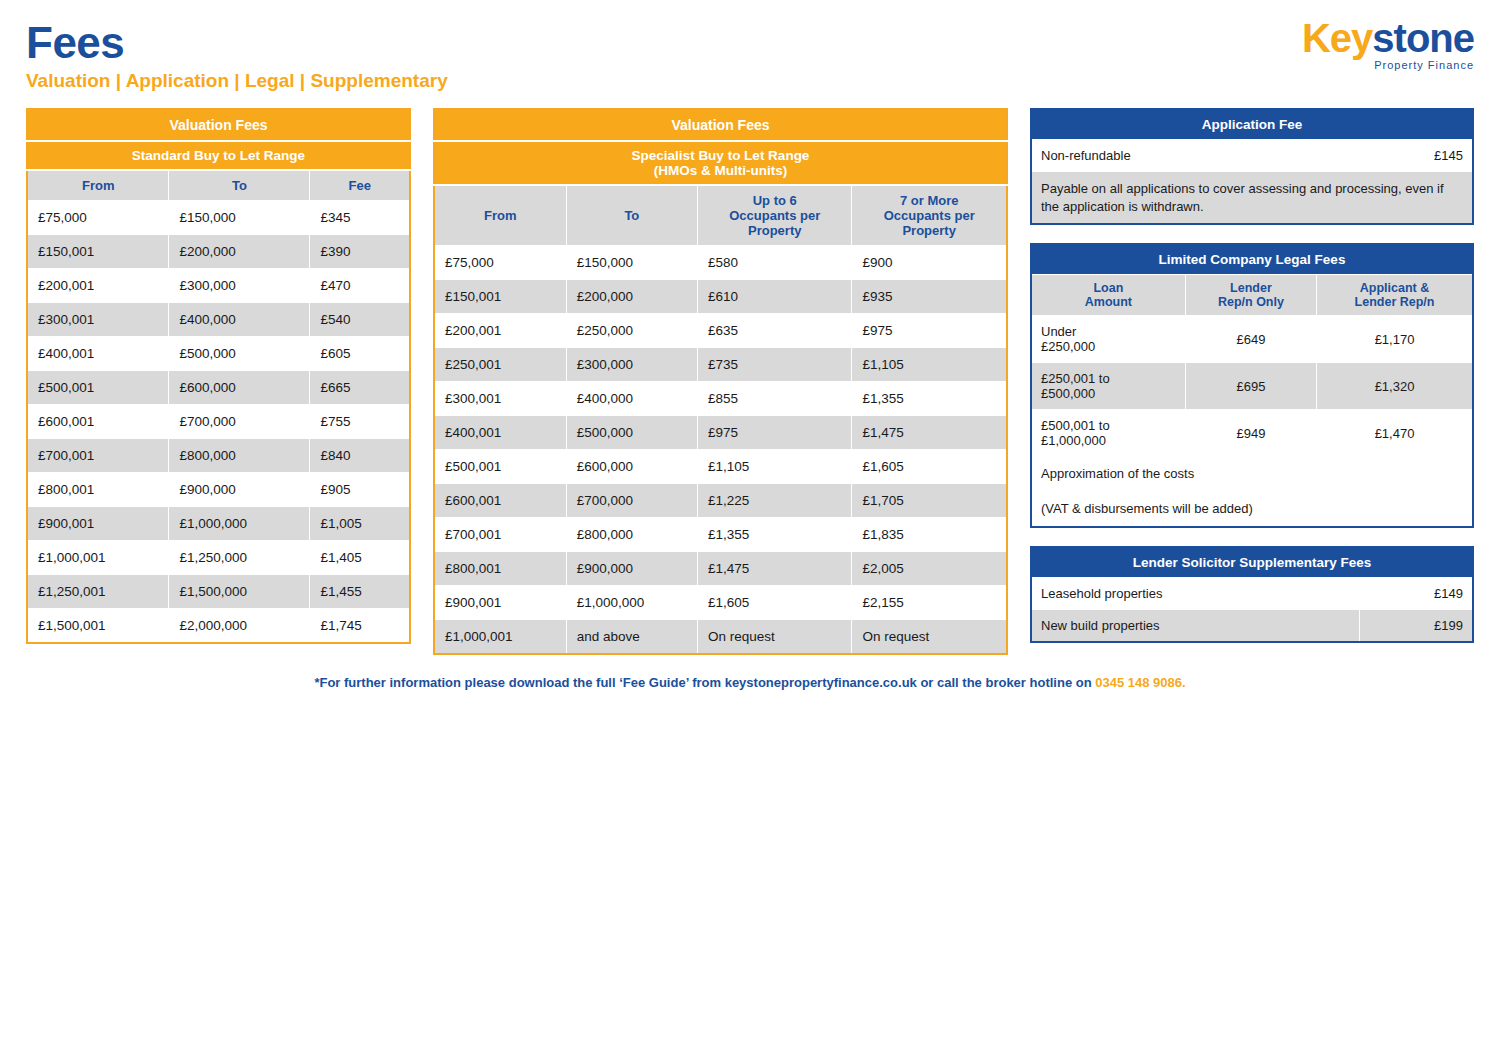Fees
Valuation | Application | Legal | Supplementary
Keystone
Property Finance
| Valuation Fees |
| --- |
| Standard Buy to Let Range |
| From | To | Fee |
| £75,000 | £150,000 | £345 |
| £150,001 | £200,000 | £390 |
| £200,001 | £300,000 | £470 |
| £300,001 | £400,000 | £540 |
| £400,001 | £500,000 | £605 |
| £500,001 | £600,000 | £665 |
| £600,001 | £700,000 | £755 |
| £700,001 | £800,000 | £840 |
| £800,001 | £900,000 | £905 |
| £900,001 | £1,000,000 | £1,005 |
| £1,000,001 | £1,250,000 | £1,405 |
| £1,250,001 | £1,500,000 | £1,455 |
| £1,500,001 | £2,000,000 | £1,745 |
| Valuation Fees |
| --- |
| Specialist Buy to Let Range (HMOs & Multi-units) |
| From | To | Up to 6 Occupants per Property | 7 or More Occupants per Property |
| £75,000 | £150,000 | £580 | £900 |
| £150,001 | £200,000 | £610 | £935 |
| £200,001 | £250,000 | £635 | £975 |
| £250,001 | £300,000 | £735 | £1,105 |
| £300,001 | £400,000 | £855 | £1,355 |
| £400,001 | £500,000 | £975 | £1,475 |
| £500,001 | £600,000 | £1,105 | £1,605 |
| £600,001 | £700,000 | £1,225 | £1,705 |
| £700,001 | £800,000 | £1,355 | £1,835 |
| £800,001 | £900,000 | £1,475 | £2,005 |
| £900,001 | £1,000,000 | £1,605 | £2,155 |
| £1,000,001 | and above | On request | On request |
| Application Fee |
| --- |
| Non-refundable | £145 |
| Payable on all applications to cover assessing and processing, even if the application is withdrawn. |
| Limited Company Legal Fees |
| --- |
| Loan Amount | Lender Rep/n Only | Applicant & Lender Rep/n |
| Under £250,000 | £649 | £1,170 |
| £250,001 to £500,000 | £695 | £1,320 |
| £500,001 to £1,000,000 | £949 | £1,470 |
| Approximation of the costs (VAT & disbursements will be added) |
| Lender Solicitor Supplementary Fees |
| --- |
| Leasehold properties | £149 |
| New build properties | £199 |
*For further information please download the full ‘Fee Guide’ from keystonepropertyfinance.co.uk or call the broker hotline on 0345 148 9086.